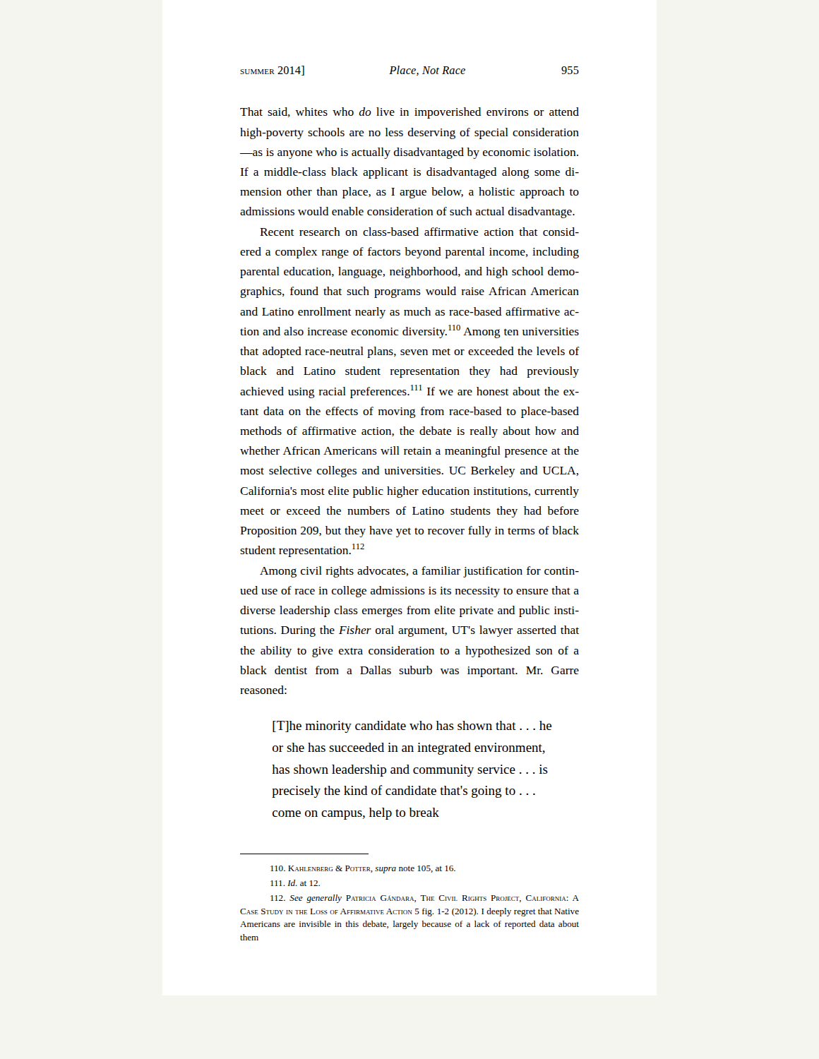Summer 2014] Place, Not Race 955
That said, whites who do live in impoverished environs or attend high-poverty schools are no less deserving of special consideration—as is anyone who is actually disadvantaged by economic isolation. If a middle-class black applicant is disadvantaged along some dimension other than place, as I argue below, a holistic approach to admissions would enable consideration of such actual disadvantage.
Recent research on class-based affirmative action that considered a complex range of factors beyond parental income, including parental education, language, neighborhood, and high school demographics, found that such programs would raise African American and Latino enrollment nearly as much as race-based affirmative action and also increase economic diversity.110 Among ten universities that adopted race-neutral plans, seven met or exceeded the levels of black and Latino student representation they had previously achieved using racial preferences.111 If we are honest about the extant data on the effects of moving from race-based to place-based methods of affirmative action, the debate is really about how and whether African Americans will retain a meaningful presence at the most selective colleges and universities. UC Berkeley and UCLA, California's most elite public higher education institutions, currently meet or exceed the numbers of Latino students they had before Proposition 209, but they have yet to recover fully in terms of black student representation.112
Among civil rights advocates, a familiar justification for continued use of race in college admissions is its necessity to ensure that a diverse leadership class emerges from elite private and public institutions. During the Fisher oral argument, UT's lawyer asserted that the ability to give extra consideration to a hypothesized son of a black dentist from a Dallas suburb was important. Mr. Garre reasoned:
[T]he minority candidate who has shown that . . . he or she has succeeded in an integrated environment, has shown leadership and community service . . . is precisely the kind of candidate that's going to . . . come on campus, help to break
110. Kahlenberg & Potter, supra note 105, at 16.
111. Id. at 12.
112. See generally Patricia Gándara, The Civil Rights Project, California: A Case Study in the Loss of Affirmative Action 5 fig. 1-2 (2012). I deeply regret that Native Americans are invisible in this debate, largely because of a lack of reported data about them